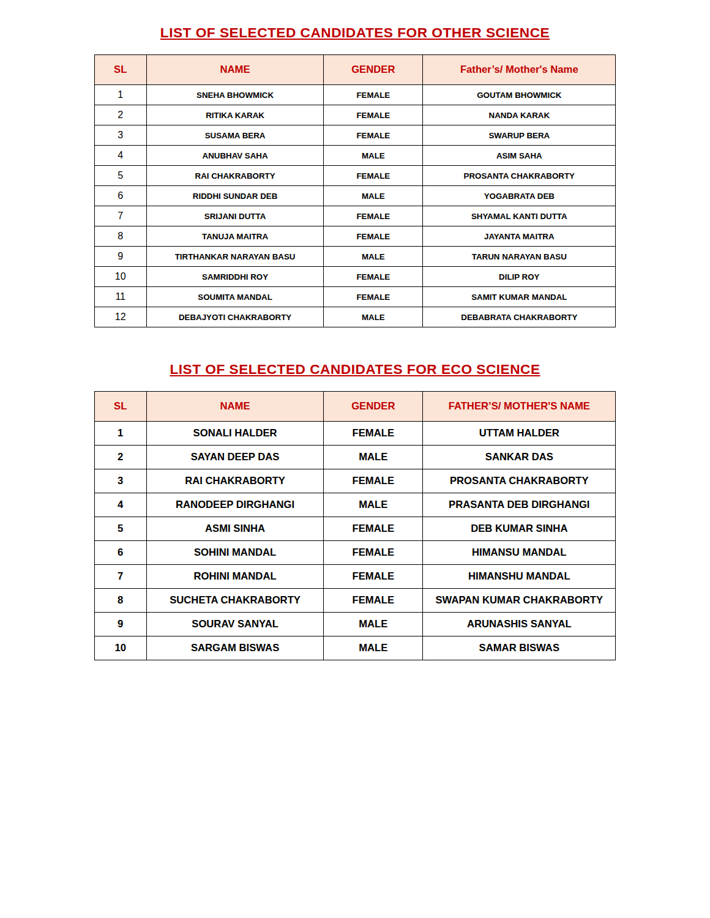LIST OF SELECTED CANDIDATES FOR OTHER SCIENCE
| SL | NAME | GENDER | Father’s/ Mother's Name |
| --- | --- | --- | --- |
| 1 | SNEHA BHOWMICK | FEMALE | GOUTAM BHOWMICK |
| 2 | RITIKA KARAK | FEMALE | NANDA KARAK |
| 3 | SUSAMA BERA | FEMALE | SWARUP BERA |
| 4 | ANUBHAV SAHA | MALE | ASIM SAHA |
| 5 | RAI CHAKRABORTY | FEMALE | PROSANTA CHAKRABORTY |
| 6 | RIDDHI SUNDAR DEB | MALE | YOGABRATA DEB |
| 7 | SRIJANI DUTTA | FEMALE | SHYAMAL KANTI DUTTA |
| 8 | TANUJA MAITRA | FEMALE | JAYANTA MAITRA |
| 9 | TIRTHANKAR NARAYAN BASU | MALE | TARUN NARAYAN BASU |
| 10 | SAMRIDDHI ROY | FEMALE | DILIP ROY |
| 11 | SOUMITA MANDAL | FEMALE | SAMIT KUMAR MANDAL |
| 12 | DEBAJYOTI CHAKRABORTY | MALE | DEBABRATA CHAKRABORTY |
LIST OF SELECTED CANDIDATES FOR ECO SCIENCE
| SL | NAME | GENDER | FATHER’S/ MOTHER'S NAME |
| --- | --- | --- | --- |
| 1 | SONALI HALDER | FEMALE | UTTAM HALDER |
| 2 | SAYAN DEEP DAS | MALE | SANKAR DAS |
| 3 | RAI CHAKRABORTY | FEMALE | PROSANTA CHAKRABORTY |
| 4 | RANODEEP DIRGHANGI | MALE | PRASANTA DEB DIRGHANGI |
| 5 | ASMI SINHA | FEMALE | DEB KUMAR SINHA |
| 6 | SOHINI MANDAL | FEMALE | HIMANSU MANDAL |
| 7 | ROHINI MANDAL | FEMALE | HIMANSHU MANDAL |
| 8 | SUCHETA CHAKRABORTY | FEMALE | SWAPAN KUMAR CHAKRABORTY |
| 9 | SOURAV SANYAL | MALE | ARUNASHIS SANYAL |
| 10 | SARGAM BISWAS | MALE | SAMAR BISWAS |